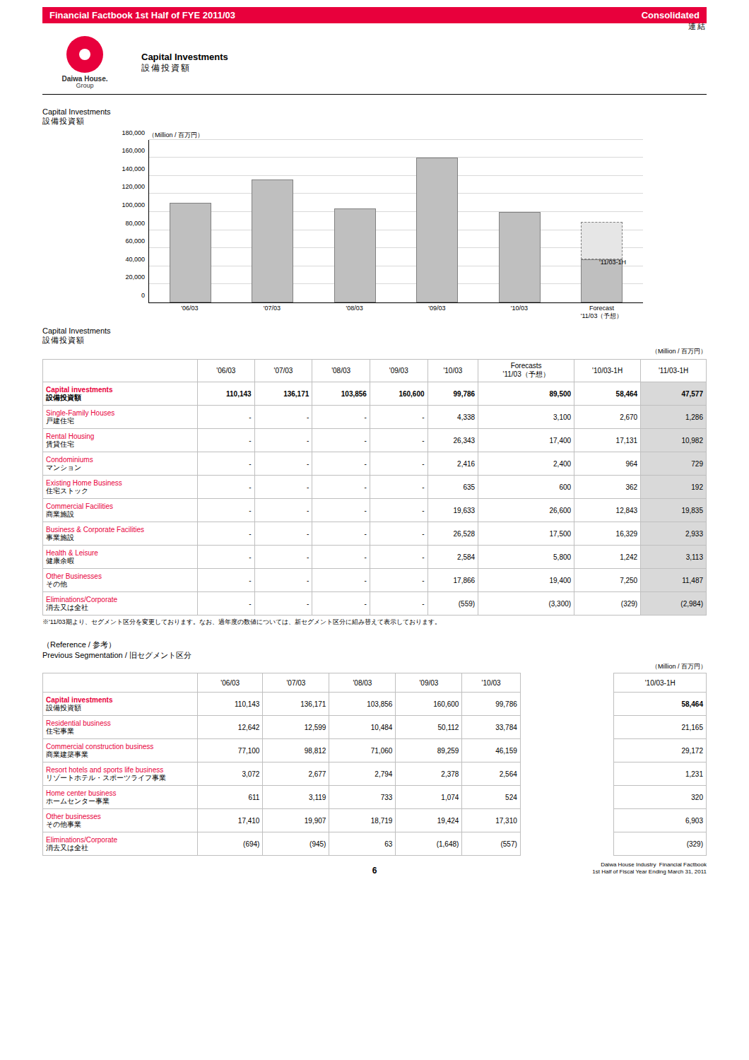Financial Factbook 1st Half of FYE 2011/03
Consolidated
連結
Daiwa House.
Group
Capital Investments
設備投資額
Capital Investments
設備投資額
（Million / 百万円）
180,000
160,000
140,000
120,000
100,000
80,000
60,000
40,000
20,000
0
'11/03-1H
'06/03
'07/03
'08/03
'09/03
'10/03
Forecast
'11/03（予想）
Capital Investments
設備投資額
（Million / 百万円）
| | '06/03 | '07/03 | '08/03 | '09/03 | '10/03 | Forecasts '11/03（予想） | '10/03-1H | '11/03-1H |
| --- | --- | --- | --- | --- | --- | --- | --- | --- |
| Capital investments 設備投資額 | 110,143 | 136,171 | 103,856 | 160,600 | 99,786 | 89,500 | 58,464 | 47,577 |
| Single-Family Houses 戸建住宅 | - | - | - | - | 4,338 | 3,100 | 2,670 | 1,286 |
| Rental Housing 賃貸住宅 | - | - | - | - | 26,343 | 17,400 | 17,131 | 10,982 |
| Condominiums マンション | - | - | - | - | 2,416 | 2,400 | 964 | 729 |
| Existing Home Business 住宅ストック | - | - | - | - | 635 | 600 | 362 | 192 |
| Commercial Facilities 商業施設 | - | - | - | - | 19,633 | 26,600 | 12,843 | 19,835 |
| Business & Corporate Facilities 事業施設 | - | - | - | - | 26,528 | 17,500 | 16,329 | 2,933 |
| Health & Leisure 健康余暇 | - | - | - | - | 2,584 | 5,800 | 1,242 | 3,113 |
| Other Businesses その他 | - | - | - | - | 17,866 | 19,400 | 7,250 | 11,487 |
| Eliminations/Corporate 消去又は全社 | - | - | - | - | (559) | (3,300) | (329) | (2,984) |
※'11/03期より、セグメント区分を変更しております。なお、過年度の数値については、新セグメント区分に組み替えて表示しております。
（Reference / 参考）
Previous Segmentation / 旧セグメント区分
（Million / 百万円）
| | '06/03 | '07/03 | '08/03 | '09/03 | '10/03 |
| --- | --- | --- | --- | --- | --- |
| Capital investments 設備投資額 | 110,143 | 136,171 | 103,856 | 160,600 | 99,786 |
| Residential business 住宅事業 | 12,642 | 12,599 | 10,484 | 50,112 | 33,784 |
| Commercial construction business 商業建築事業 | 77,100 | 98,812 | 71,060 | 89,259 | 46,159 |
| Resort hotels and sports life business リゾートホテル・スポーツライフ事業 | 3,072 | 2,677 | 2,794 | 2,378 | 2,564 |
| Home center business ホームセンター事業 | 611 | 3,119 | 733 | 1,074 | 524 |
| Other businesses その他事業 | 17,410 | 19,907 | 18,719 | 19,424 | 17,310 |
| Eliminations/Corporate 消去又は全社 | (694) | (945) | 63 | (1,648) | (557) |
| '10/03-1H |
| --- |
| 58,464 |
| 21,165 |
| 29,172 |
| 1,231 |
| 320 |
| 6,903 |
| (329) |
6
Daiwa House Industry Financial Factbook
1st Half of Fiscal Year Ending March 31, 2011